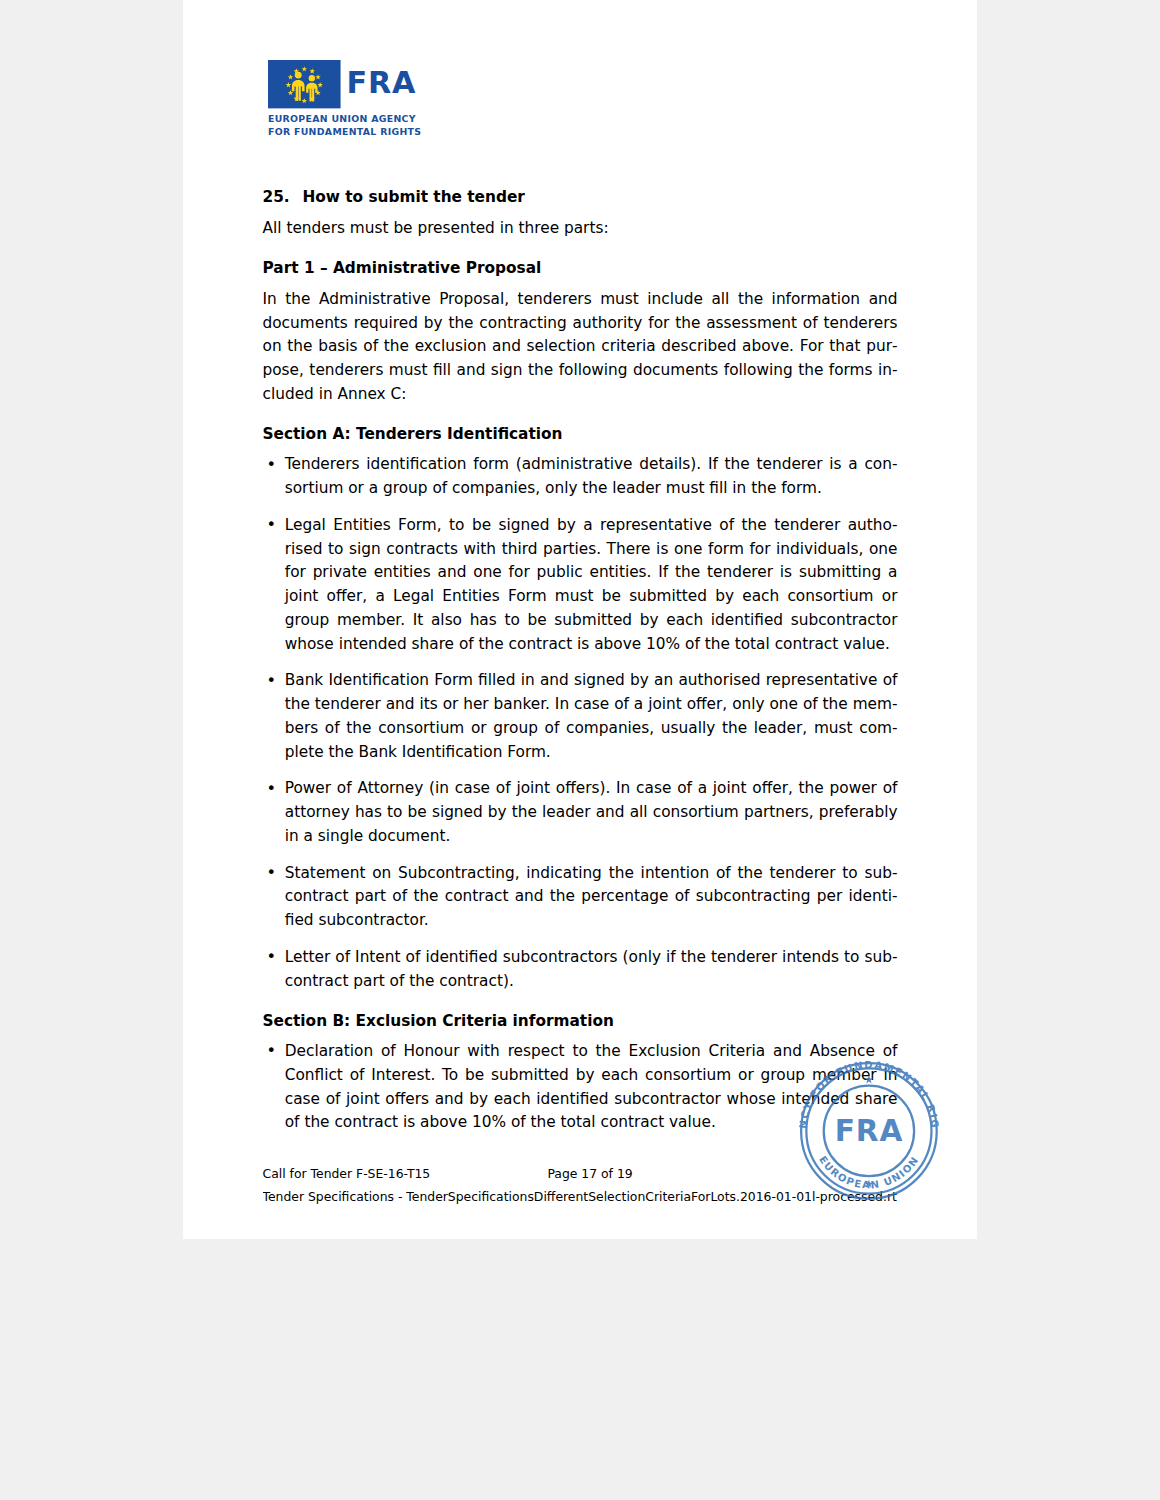FRA — European Union Agency for Fundamental Rights logo FRA EUROPEAN UNION AGENCY FOR FUNDAMENTAL RIGHTS
25. How to submit the tender
All tenders must be presented in three parts:
Part 1 – Administrative Proposal
In the Administrative Proposal, tenderers must include all the information and documents required by the contracting authority for the assessment of tenderers on the basis of the exclusion and selection criteria described above. For that purpose, tenderers must fill and sign the following documents following the forms included in Annex C:
Section A: Tenderers Identification
Tenderers identification form (administrative details). If the tenderer is a consortium or a group of companies, only the leader must fill in the form.
Legal Entities Form, to be signed by a representative of the tenderer authorised to sign contracts with third parties. There is one form for individuals, one for private entities and one for public entities. If the tenderer is submitting a joint offer, a Legal Entities Form must be submitted by each consortium or group member. It also has to be submitted by each identified subcontractor whose intended share of the contract is above 10% of the total contract value.
Bank Identification Form filled in and signed by an authorised representative of the tenderer and its or her banker. In case of a joint offer, only one of the members of the consortium or group of companies, usually the leader, must complete the Bank Identification Form.
Power of Attorney (in case of joint offers). In case of a joint offer, the power of attorney has to be signed by the leader and all consortium partners, preferably in a single document.
Statement on Subcontracting, indicating the intention of the tenderer to subcontract part of the contract and the percentage of subcontracting per identified subcontractor.
Letter of Intent of identified subcontractors (only if the tenderer intends to subcontract part of the contract).
Section B: Exclusion Criteria information
Declaration of Honour with respect to the Exclusion Criteria and Absence of Conflict of Interest. To be submitted by each consortium or group member in case of joint offers and by each identified subcontractor whose intended share of the contract is above 10% of the total contract value.
Call for Tender F-SE-16-T15 Page 17 of 19
Tender Specifications - TenderSpecificationsDifferentSelectionCriteriaForLots.2016-01-01l-processed.rtf
AGENCY FOR FUNDAMENTAL RIGHTS EUROPEAN UNION FRA